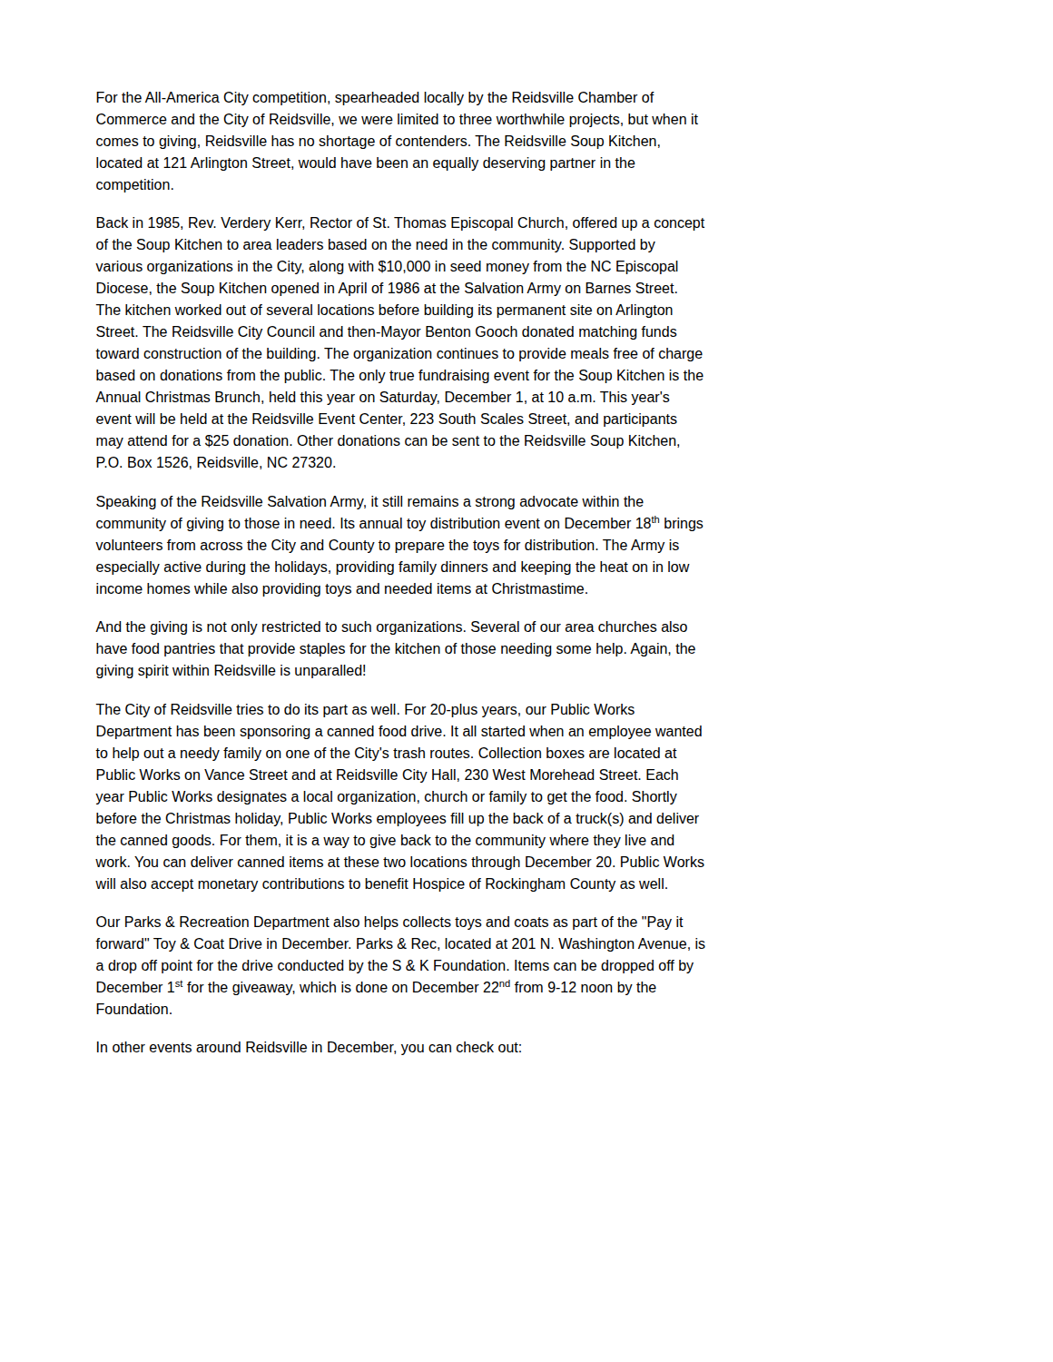For the All-America City competition, spearheaded locally by the Reidsville Chamber of Commerce and the City of Reidsville, we were limited to three worthwhile projects, but when it comes to giving, Reidsville has no shortage of contenders. The Reidsville Soup Kitchen, located at 121 Arlington Street, would have been an equally deserving partner in the competition.
Back in 1985, Rev. Verdery Kerr, Rector of St. Thomas Episcopal Church, offered up a concept of the Soup Kitchen to area leaders based on the need in the community. Supported by various organizations in the City, along with $10,000 in seed money from the NC Episcopal Diocese, the Soup Kitchen opened in April of 1986 at the Salvation Army on Barnes Street. The kitchen worked out of several locations before building its permanent site on Arlington Street. The Reidsville City Council and then-Mayor Benton Gooch donated matching funds toward construction of the building. The organization continues to provide meals free of charge based on donations from the public. The only true fundraising event for the Soup Kitchen is the Annual Christmas Brunch, held this year on Saturday, December 1, at 10 a.m. This year's event will be held at the Reidsville Event Center, 223 South Scales Street, and participants may attend for a $25 donation. Other donations can be sent to the Reidsville Soup Kitchen, P.O. Box 1526, Reidsville, NC 27320.
Speaking of the Reidsville Salvation Army, it still remains a strong advocate within the community of giving to those in need. Its annual toy distribution event on December 18th brings volunteers from across the City and County to prepare the toys for distribution. The Army is especially active during the holidays, providing family dinners and keeping the heat on in low income homes while also providing toys and needed items at Christmastime.
And the giving is not only restricted to such organizations. Several of our area churches also have food pantries that provide staples for the kitchen of those needing some help. Again, the giving spirit within Reidsville is unparalled!
The City of Reidsville tries to do its part as well. For 20-plus years, our Public Works Department has been sponsoring a canned food drive. It all started when an employee wanted to help out a needy family on one of the City's trash routes. Collection boxes are located at Public Works on Vance Street and at Reidsville City Hall, 230 West Morehead Street. Each year Public Works designates a local organization, church or family to get the food. Shortly before the Christmas holiday, Public Works employees fill up the back of a truck(s) and deliver the canned goods. For them, it is a way to give back to the community where they live and work. You can deliver canned items at these two locations through December 20. Public Works will also accept monetary contributions to benefit Hospice of Rockingham County as well.
Our Parks & Recreation Department also helps collects toys and coats as part of the "Pay it forward" Toy & Coat Drive in December. Parks & Rec, located at 201 N. Washington Avenue, is a drop off point for the drive conducted by the S & K Foundation. Items can be dropped off by December 1st for the giveaway, which is done on December 22nd from 9-12 noon by the Foundation.
In other events around Reidsville in December, you can check out: